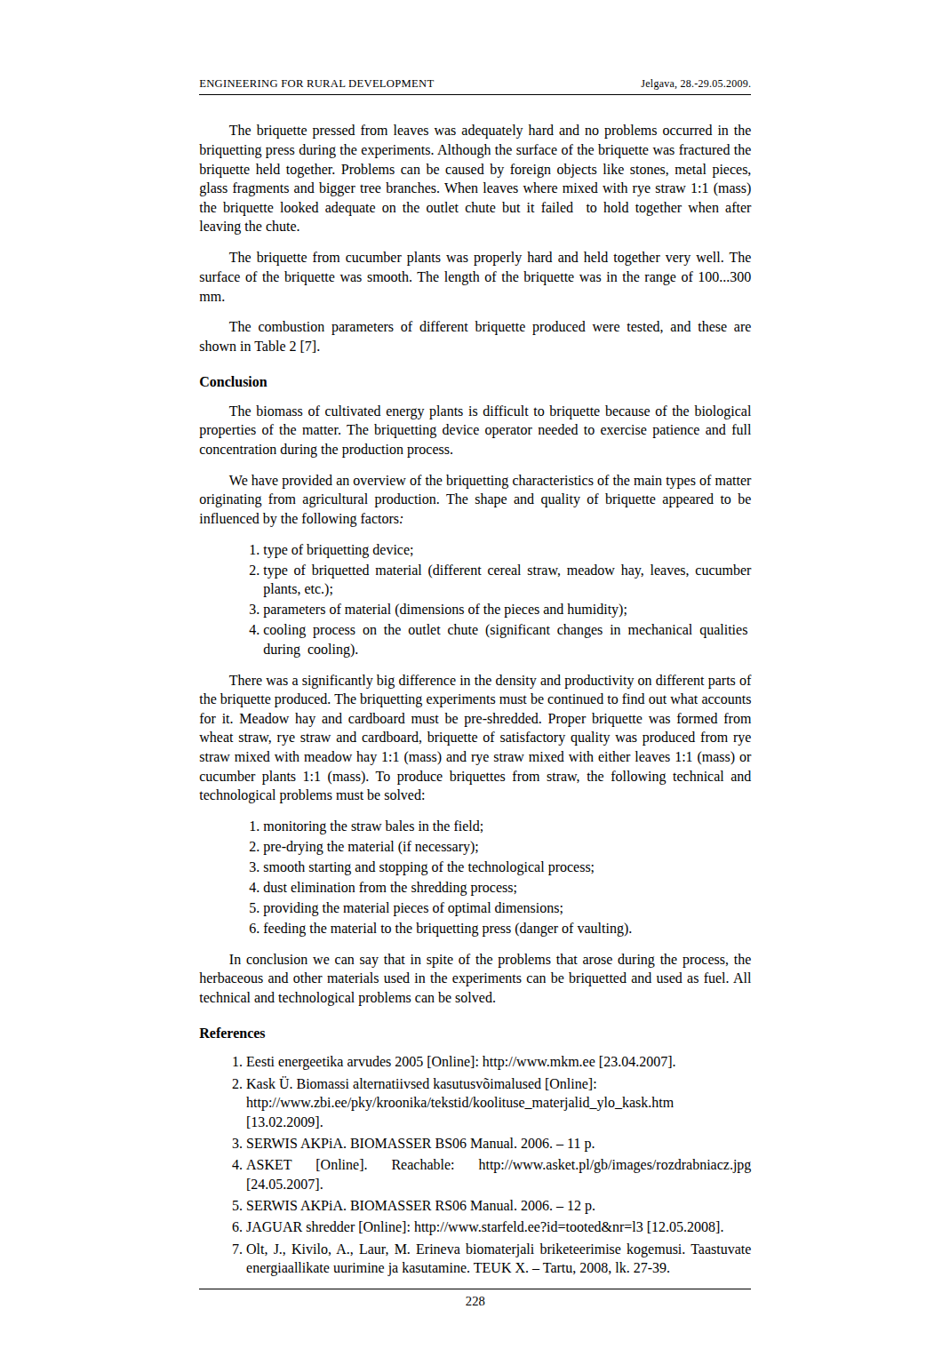Engineering for Rural Development Jelgava, 28.-29.05.2009.
The briquette pressed from leaves was adequately hard and no problems occurred in the briquetting press during the experiments. Although the surface of the briquette was fractured the briquette held together. Problems can be caused by foreign objects like stones, metal pieces, glass fragments and bigger tree branches. When leaves where mixed with rye straw 1:1 (mass) the briquette looked adequate on the outlet chute but it failed to hold together when after leaving the chute.
The briquette from cucumber plants was properly hard and held together very well. The surface of the briquette was smooth. The length of the briquette was in the range of 100...300 mm.
The combustion parameters of different briquette produced were tested, and these are shown in Table 2 [7].
Conclusion
The biomass of cultivated energy plants is difficult to briquette because of the biological properties of the matter. The briquetting device operator needed to exercise patience and full concentration during the production process.
We have provided an overview of the briquetting characteristics of the main types of matter originating from agricultural production. The shape and quality of briquette appeared to be influenced by the following factors:
type of briquetting device;
type of briquetted material (different cereal straw, meadow hay, leaves, cucumber plants, etc.);
parameters of material (dimensions of the pieces and humidity);
cooling process on the outlet chute (significant changes in mechanical qualities during cooling).
There was a significantly big difference in the density and productivity on different parts of the briquette produced. The briquetting experiments must be continued to find out what accounts for it. Meadow hay and cardboard must be pre-shredded. Proper briquette was formed from wheat straw, rye straw and cardboard, briquette of satisfactory quality was produced from rye straw mixed with meadow hay 1:1 (mass) and rye straw mixed with either leaves 1:1 (mass) or cucumber plants 1:1 (mass). To produce briquettes from straw, the following technical and technological problems must be solved:
monitoring the straw bales in the field;
pre-drying the material (if necessary);
smooth starting and stopping of the technological process;
dust elimination from the shredding process;
providing the material pieces of optimal dimensions;
feeding the material to the briquetting press (danger of vaulting).
In conclusion we can say that in spite of the problems that arose during the process, the herbaceous and other materials used in the experiments can be briquetted and used as fuel. All technical and technological problems can be solved.
References
Eesti energeetika arvudes 2005 [Online]: http://www.mkm.ee [23.04.2007].
Kask Ü. Biomassi alternatiivsed kasutusvõimalused [Online]:
http://www.zbi.ee/pky/kroonika/tekstid/koolituse_materjalid_ylo_kask.htm [13.02.2009].
SERWIS AKPiA. BIOMASSER BS06 Manual. 2006. – 11 p.
ASKET [Online]. Reachable: http://www.asket.pl/gb/images/rozdrabniacz.jpg [24.05.2007].
SERWIS AKPiA. BIOMASSER RS06 Manual. 2006. – 12 p.
JAGUAR shredder [Online]: http://www.starfeld.ee?id=tooted&nr=l3 [12.05.2008].
Olt, J., Kivilo, A., Laur, M. Erineva biomaterjali briketeerimise kogemusi. Taastuvate energiaallikate uurimine ja kasutamine. TEUK X. – Tartu, 2008, lk. 27-39.
228